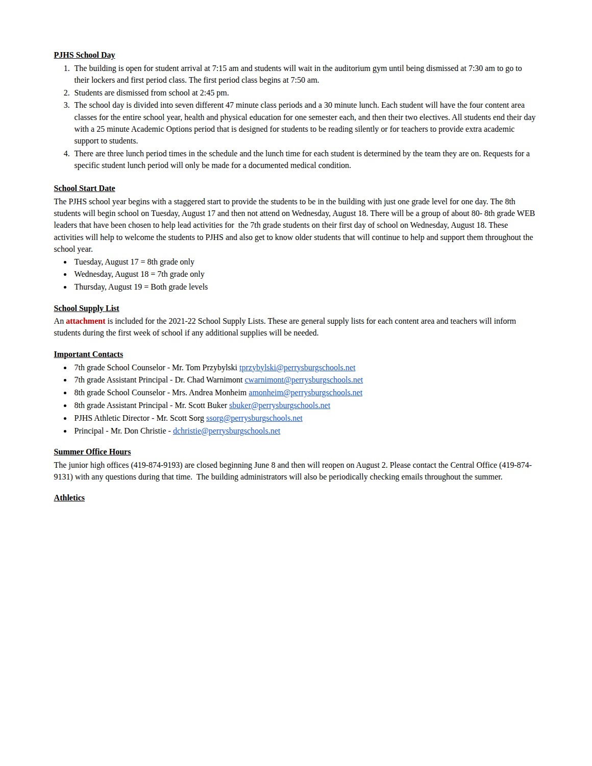PJHS School Day
The building is open for student arrival at 7:15 am and students will wait in the auditorium gym until being dismissed at 7:30 am to go to their lockers and first period class. The first period class begins at 7:50 am.
Students are dismissed from school at 2:45 pm.
The school day is divided into seven different 47 minute class periods and a 30 minute lunch. Each student will have the four content area classes for the entire school year, health and physical education for one semester each, and then their two electives. All students end their day with a 25 minute Academic Options period that is designed for students to be reading silently or for teachers to provide extra academic support to students.
There are three lunch period times in the schedule and the lunch time for each student is determined by the team they are on. Requests for a specific student lunch period will only be made for a documented medical condition.
School Start Date
The PJHS school year begins with a staggered start to provide the students to be in the building with just one grade level for one day. The 8th students will begin school on Tuesday, August 17 and then not attend on Wednesday, August 18. There will be a group of about 80- 8th grade WEB leaders that have been chosen to help lead activities for the 7th grade students on their first day of school on Wednesday, August 18. These activities will help to welcome the students to PJHS and also get to know older students that will continue to help and support them throughout the school year.
Tuesday, August 17 = 8th grade only
Wednesday, August 18 = 7th grade only
Thursday, August 19 = Both grade levels
School Supply List
An attachment is included for the 2021-22 School Supply Lists. These are general supply lists for each content area and teachers will inform students during the first week of school if any additional supplies will be needed.
Important Contacts
7th grade School Counselor - Mr. Tom Przybylski tprzybylski@perrysburgschools.net
7th grade Assistant Principal - Dr. Chad Warnimont cwarnimont@perrysburgschools.net
8th grade School Counselor - Mrs. Andrea Monheim amonheim@perrysburgschools.net
8th grade Assistant Principal - Mr. Scott Buker sbuker@perrysburgschools.net
PJHS Athletic Director - Mr. Scott Sorg ssorg@perrysburgschools.net
Principal - Mr. Don Christie - dchristie@perrysburgschools.net
Summer Office Hours
The junior high offices (419-874-9193) are closed beginning June 8 and then will reopen on August 2. Please contact the Central Office (419-874-9131) with any questions during that time. The building administrators will also be periodically checking emails throughout the summer.
Athletics